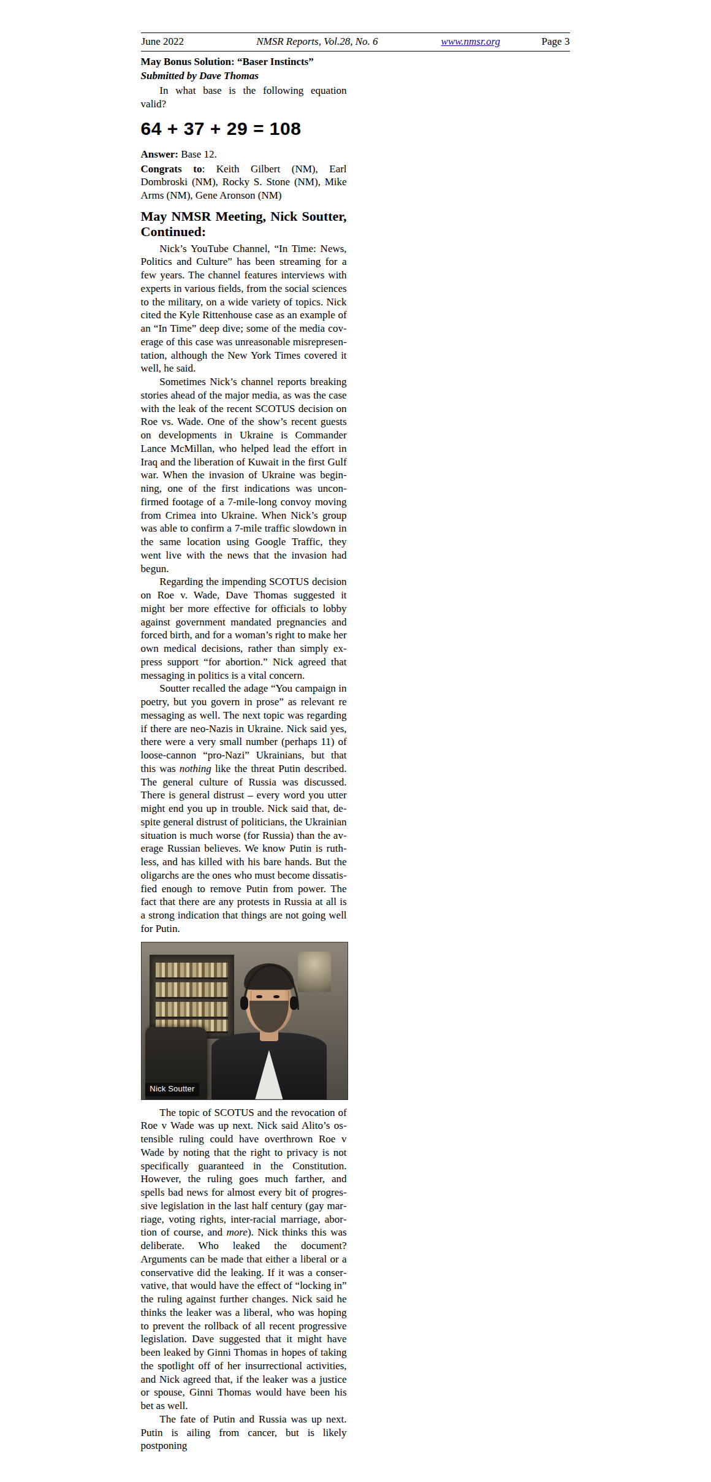| June 2022 | NMSR Reports , Vol.28, No. 6 | www.nmsr.org | Page 3 |
May Bonus Solution: “Baser Instincts”
Submitted by Dave Thomas
In what base is the following equation valid?
64 + 37 + 29 = 108
Answer: Base 12.
Congrats to: Keith Gilbert (NM), Earl Dombroski (NM), Rocky S. Stone (NM), Mike Arms (NM), Gene Aronson (NM)
May NMSR Meeting, Nick Soutter, Continued:
Nick’s YouTube Channel, “In Time: News, Politics and Culture” has been streaming for a few years. The channel features interviews with experts in various fields, from the social sciences to the military, on a wide variety of topics. Nick cited the Kyle Rittenhouse case as an example of an “In Time” deep dive; some of the media coverage of this case was unreasonable misrepresentation, although the New York Times covered it well, he said.
Sometimes Nick’s channel reports breaking stories ahead of the major media, as was the case with the leak of the recent SCOTUS decision on Roe vs. Wade. One of the show’s recent guests on developments in Ukraine is Commander Lance McMillan, who helped lead the effort in Iraq and the liberation of Kuwait in the first Gulf war. When the invasion of Ukraine was beginning, one of the first indications was unconfirmed footage of a 7-mile-long convoy moving from Crimea into Ukraine. When Nick’s group was able to confirm a 7-mile traffic slowdown in the same location using Google Traffic, they went live with the news that the invasion had begun.
Regarding the impending SCOTUS decision on Roe v. Wade, Dave Thomas suggested it might ber more effective for officials to lobby against government mandated pregnancies and forced birth, and for a woman’s right to make her own medical decisions, rather than simply express support “for abortion.” Nick agreed that messaging in politics is a vital concern.
Soutter recalled the adage “You campaign in poetry, but you govern in prose” as relevant re messaging as well. The next topic was regarding if there are neo-Nazis in Ukraine. Nick said yes, there were a very small number (perhaps 11) of loose-cannon “pro-Nazi” Ukrainians, but that this was nothing like the threat Putin described. The general culture of Russia was discussed. There is general distrust – every word you utter might end you up in trouble. Nick said that, despite general distrust of politicians, the Ukrainian situation is much worse (for Russia) than the average Russian believes. We know Putin is ruthless, and has killed with his bare hands. But the oligarchs are the ones who must become dissatisfied enough to remove Putin from power. The fact that there are any protests in Russia at all is a strong indication that things are not going well for Putin.
Nick Soutter
Nick Soutter speaking via video link.
The topic of SCOTUS and the revocation of Roe v Wade was up next. Nick said Alito’s ostensible ruling could have overthrown Roe v Wade by noting that the right to privacy is not specifically guaranteed in the Constitution. However, the ruling goes much farther, and spells bad news for almost every bit of progressive legislation in the last half century (gay marriage, voting rights, inter-racial marriage, abortion of course, and more). Nick thinks this was deliberate. Who leaked the document? Arguments can be made that either a liberal or a conservative did the leaking. If it was a conservative, that would have the effect of “locking in” the ruling against further changes. Nick said he thinks the leaker was a liberal, who was hoping to prevent the rollback of all recent progressive legislation. Dave suggested that it might have been leaked by Ginni Thomas in hopes of taking the spotlight off of her insurrectional activities, and Nick agreed that, if the leaker was a justice or spouse, Ginni Thomas would have been his bet as well.
The fate of Putin and Russia was up next. Putin is ailing from cancer, but is likely postponing